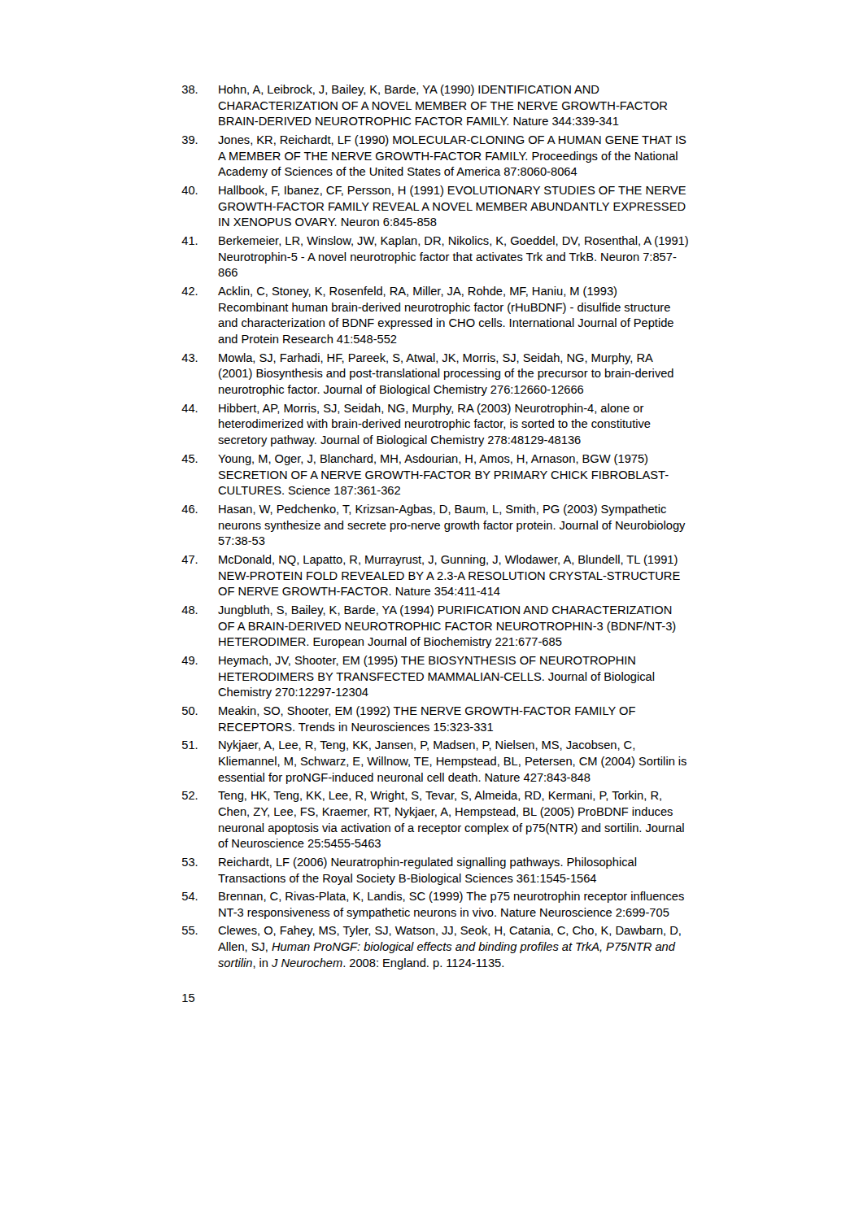38. Hohn, A, Leibrock, J, Bailey, K, Barde, YA (1990) IDENTIFICATION AND CHARACTERIZATION OF A NOVEL MEMBER OF THE NERVE GROWTH-FACTOR BRAIN-DERIVED NEUROTROPHIC FACTOR FAMILY. Nature 344:339-341
39. Jones, KR, Reichardt, LF (1990) MOLECULAR-CLONING OF A HUMAN GENE THAT IS A MEMBER OF THE NERVE GROWTH-FACTOR FAMILY. Proceedings of the National Academy of Sciences of the United States of America 87:8060-8064
40. Hallbook, F, Ibanez, CF, Persson, H (1991) EVOLUTIONARY STUDIES OF THE NERVE GROWTH-FACTOR FAMILY REVEAL A NOVEL MEMBER ABUNDANTLY EXPRESSED IN XENOPUS OVARY. Neuron 6:845-858
41. Berkemeier, LR, Winslow, JW, Kaplan, DR, Nikolics, K, Goeddel, DV, Rosenthal, A (1991) Neurotrophin-5 - A novel neurotrophic factor that activates Trk and TrkB. Neuron 7:857-866
42. Acklin, C, Stoney, K, Rosenfeld, RA, Miller, JA, Rohde, MF, Haniu, M (1993) Recombinant human brain-derived neurotrophic factor (rHuBDNF) - disulfide structure and characterization of BDNF expressed in CHO cells. International Journal of Peptide and Protein Research 41:548-552
43. Mowla, SJ, Farhadi, HF, Pareek, S, Atwal, JK, Morris, SJ, Seidah, NG, Murphy, RA (2001) Biosynthesis and post-translational processing of the precursor to brain-derived neurotrophic factor. Journal of Biological Chemistry 276:12660-12666
44. Hibbert, AP, Morris, SJ, Seidah, NG, Murphy, RA (2003) Neurotrophin-4, alone or heterodimerized with brain-derived neurotrophic factor, is sorted to the constitutive secretory pathway. Journal of Biological Chemistry 278:48129-48136
45. Young, M, Oger, J, Blanchard, MH, Asdourian, H, Amos, H, Arnason, BGW (1975) SECRETION OF A NERVE GROWTH-FACTOR BY PRIMARY CHICK FIBROBLAST-CULTURES. Science 187:361-362
46. Hasan, W, Pedchenko, T, Krizsan-Agbas, D, Baum, L, Smith, PG (2003) Sympathetic neurons synthesize and secrete pro-nerve growth factor protein. Journal of Neurobiology 57:38-53
47. McDonald, NQ, Lapatto, R, Murrayrust, J, Gunning, J, Wlodawer, A, Blundell, TL (1991) NEW-PROTEIN FOLD REVEALED BY A 2.3-A RESOLUTION CRYSTAL-STRUCTURE OF NERVE GROWTH-FACTOR. Nature 354:411-414
48. Jungbluth, S, Bailey, K, Barde, YA (1994) PURIFICATION AND CHARACTERIZATION OF A BRAIN-DERIVED NEUROTROPHIC FACTOR NEUROTROPHIN-3 (BDNF/NT-3) HETERODIMER. European Journal of Biochemistry 221:677-685
49. Heymach, JV, Shooter, EM (1995) THE BIOSYNTHESIS OF NEUROTROPHIN HETERODIMERS BY TRANSFECTED MAMMALIAN-CELLS. Journal of Biological Chemistry 270:12297-12304
50. Meakin, SO, Shooter, EM (1992) THE NERVE GROWTH-FACTOR FAMILY OF RECEPTORS. Trends in Neurosciences 15:323-331
51. Nykjaer, A, Lee, R, Teng, KK, Jansen, P, Madsen, P, Nielsen, MS, Jacobsen, C, Kliemannel, M, Schwarz, E, Willnow, TE, Hempstead, BL, Petersen, CM (2004) Sortilin is essential for proNGF-induced neuronal cell death. Nature 427:843-848
52. Teng, HK, Teng, KK, Lee, R, Wright, S, Tevar, S, Almeida, RD, Kermani, P, Torkin, R, Chen, ZY, Lee, FS, Kraemer, RT, Nykjaer, A, Hempstead, BL (2005) ProBDNF induces neuronal apoptosis via activation of a receptor complex of p75(NTR) and sortilin. Journal of Neuroscience 25:5455-5463
53. Reichardt, LF (2006) Neuratrophin-regulated signalling pathways. Philosophical Transactions of the Royal Society B-Biological Sciences 361:1545-1564
54. Brennan, C, Rivas-Plata, K, Landis, SC (1999) The p75 neurotrophin receptor influences NT-3 responsiveness of sympathetic neurons in vivo. Nature Neuroscience 2:699-705
55. Clewes, O, Fahey, MS, Tyler, SJ, Watson, JJ, Seok, H, Catania, C, Cho, K, Dawbarn, D, Allen, SJ, Human ProNGF: biological effects and binding profiles at TrkA, P75NTR and sortilin, in J Neurochem. 2008: England. p. 1124-1135.
15